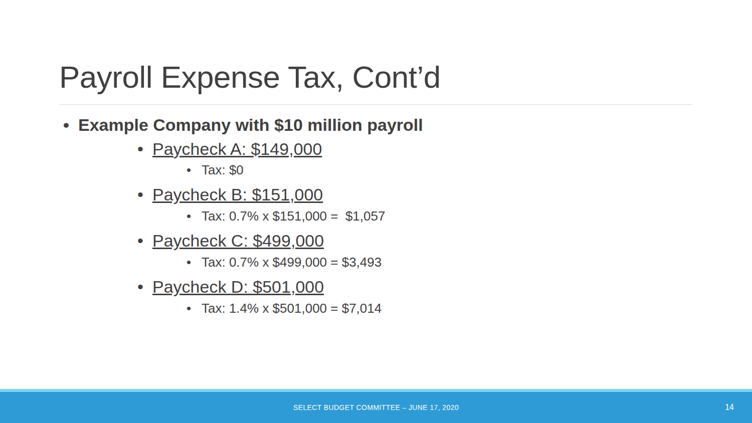Payroll Expense Tax, Cont’d
Example Company with $10 million payroll
Paycheck A: $149,000
Tax: $0
Paycheck B: $151,000
Tax: 0.7% x $151,000 = $1,057
Paycheck C: $499,000
Tax: 0.7% x $499,000 = $3,493
Paycheck D: $501,000
Tax: 1.4% x $501,000 = $7,014
SELECT BUDGET COMMITTEE – JUNE 17, 2020
14